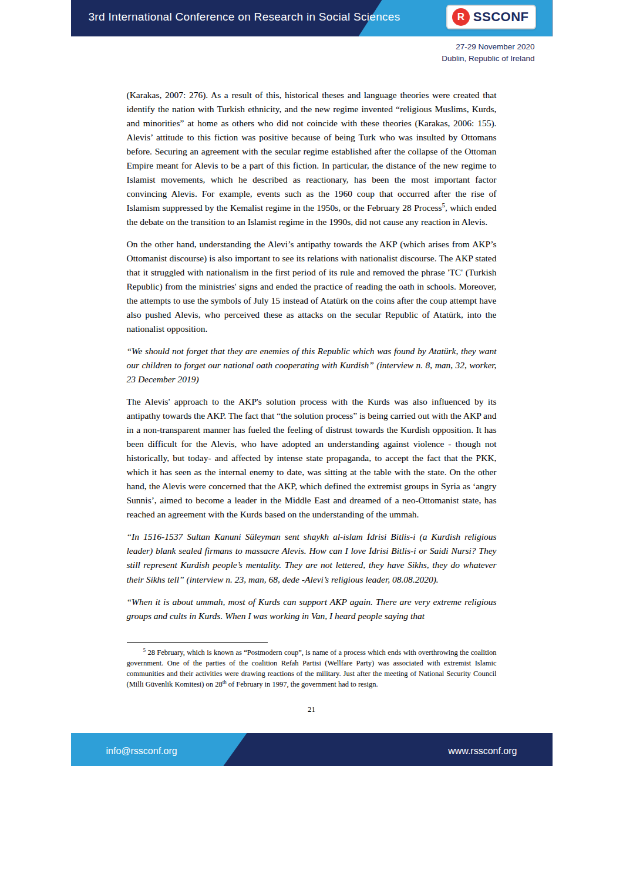3rd International Conference on Research in Social Sciences
R
SSCONF
27-29 November 2020
Dublin, Republic of Ireland
(Karakas, 2007: 276). As a result of this, historical theses and language theories were created that identify the nation with Turkish ethnicity, and the new regime invented “religious Muslims, Kurds, and minorities” at home as others who did not coincide with these theories (Karakas, 2006: 155). Alevis’ attitude to this fiction was positive because of being Turk who was insulted by Ottomans before. Securing an agreement with the secular regime established after the collapse of the Ottoman Empire meant for Alevis to be a part of this fiction. In particular, the distance of the new regime to Islamist movements, which he described as reactionary, has been the most important factor convincing Alevis. For example, events such as the 1960 coup that occurred after the rise of Islamism suppressed by the Kemalist regime in the 1950s, or the February 28 Process5, which ended the debate on the transition to an Islamist regime in the 1990s, did not cause any reaction in Alevis.
On the other hand, understanding the Alevi’s antipathy towards the AKP (which arises from AKP’s Ottomanist discourse) is also important to see its relations with nationalist discourse. The AKP stated that it struggled with nationalism in the first period of its rule and removed the phrase 'TC' (Turkish Republic) from the ministries' signs and ended the practice of reading the oath in schools. Moreover, the attempts to use the symbols of July 15 instead of Atatürk on the coins after the coup attempt have also pushed Alevis, who perceived these as attacks on the secular Republic of Atatürk, into the nationalist opposition.
“We should not forget that they are enemies of this Republic which was found by Atatürk, they want our children to forget our national oath cooperating with Kurdish” (interview n. 8, man, 32, worker, 23 December 2019)
The Alevis' approach to the AKP's solution process with the Kurds was also influenced by its antipathy towards the AKP. The fact that “the solution process” is being carried out with the AKP and in a non-transparent manner has fueled the feeling of distrust towards the Kurdish opposition. It has been difficult for the Alevis, who have adopted an understanding against violence - though not historically, but today- and affected by intense state propaganda, to accept the fact that the PKK, which it has seen as the internal enemy to date, was sitting at the table with the state. On the other hand, the Alevis were concerned that the AKP, which defined the extremist groups in Syria as ‘angry Sunnis’, aimed to become a leader in the Middle East and dreamed of a neo-Ottomanist state, has reached an agreement with the Kurds based on the understanding of the ummah.
“In 1516-1537 Sultan Kanuni Süleyman sent shaykh al-islam İdrisi Bitlis-i (a Kurdish religious leader) blank sealed firmans to massacre Alevis. How can I love İdrisi Bitlis-i or Saidi Nursi? They still represent Kurdish people’s mentality. They are not lettered, they have Sikhs, they do whatever their Sikhs tell” (interview n. 23, man, 68, dede -Alevi’s religious leader, 08.08.2020).
“When it is about ummah, most of Kurds can support AKP again. There are very extreme religious groups and cults in Kurds. When I was working in Van, I heard people saying that
5 28 February, which is known as “Postmodern coup”, is name of a process which ends with overthrowing the coalition government. One of the parties of the coalition Refah Partisi (Wellfare Party) was associated with extremist Islamic communities and their activities were drawing reactions of the military. Just after the meeting of National Security Council (Milli Güvenlik Komitesi) on 28th of February in 1997, the government had to resign.
21
info@rssconf.org www.rssconf.org